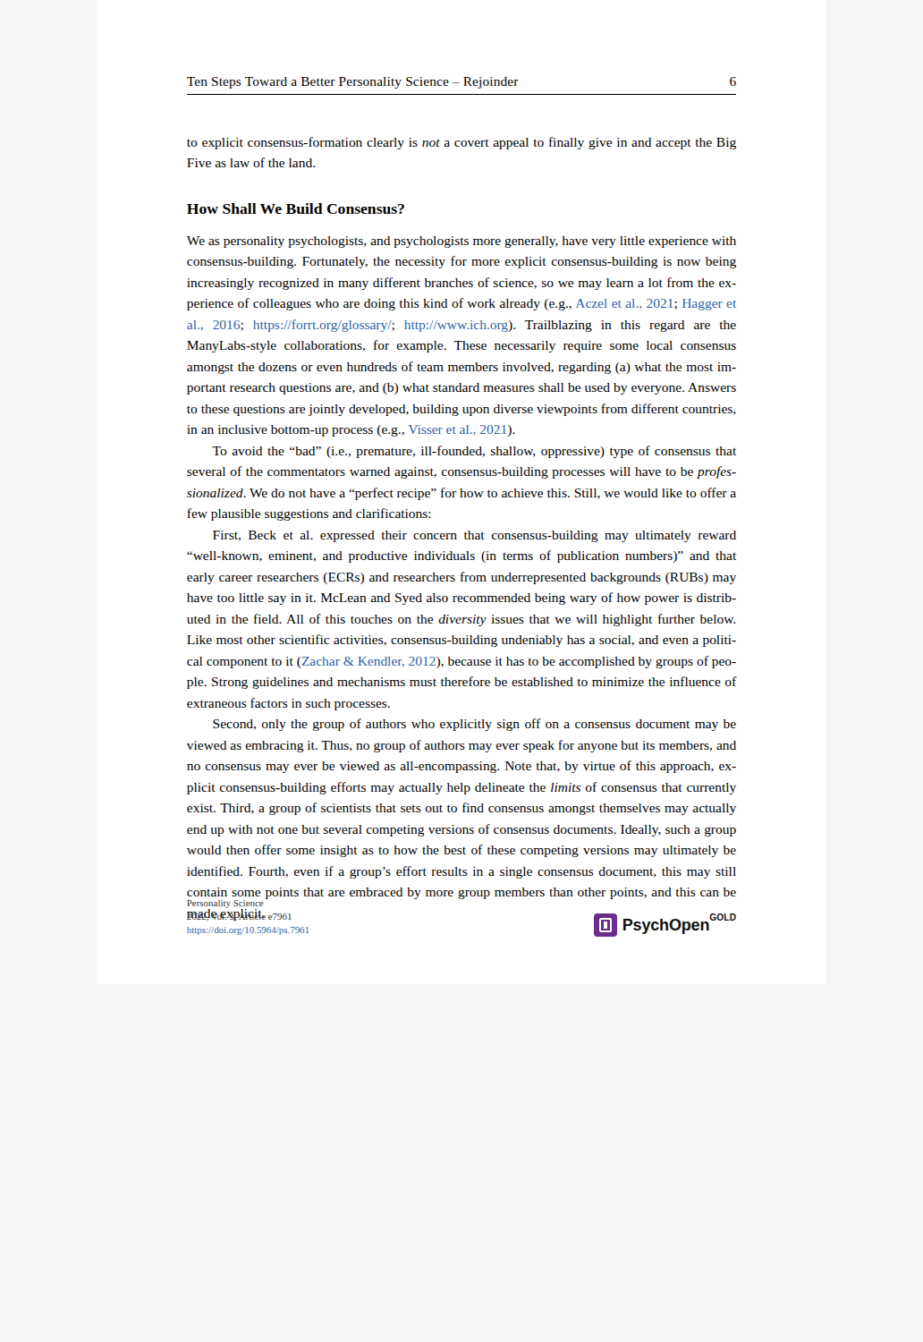Ten Steps Toward a Better Personality Science – Rejoinder
6
to explicit consensus-formation clearly is not a covert appeal to finally give in and accept the Big Five as law of the land.
How Shall We Build Consensus?
We as personality psychologists, and psychologists more generally, have very little experience with consensus-building. Fortunately, the necessity for more explicit consensus-building is now being increasingly recognized in many different branches of science, so we may learn a lot from the experience of colleagues who are doing this kind of work already (e.g., Aczel et al., 2021; Hagger et al., 2016; https://forrt.org/glossary/; http://www.ich.org). Trailblazing in this regard are the ManyLabs-style collaborations, for example. These necessarily require some local consensus amongst the dozens or even hundreds of team members involved, regarding (a) what the most important research questions are, and (b) what standard measures shall be used by everyone. Answers to these questions are jointly developed, building upon diverse viewpoints from different countries, in an inclusive bottom-up process (e.g., Visser et al., 2021).
To avoid the “bad” (i.e., premature, ill-founded, shallow, oppressive) type of consensus that several of the commentators warned against, consensus-building processes will have to be professionalized. We do not have a “perfect recipe” for how to achieve this. Still, we would like to offer a few plausible suggestions and clarifications:
First, Beck et al. expressed their concern that consensus-building may ultimately reward “well-known, eminent, and productive individuals (in terms of publication numbers)” and that early career researchers (ECRs) and researchers from underrepresented backgrounds (RUBs) may have too little say in it. McLean and Syed also recommended being wary of how power is distributed in the field. All of this touches on the diversity issues that we will highlight further below. Like most other scientific activities, consensus-building undeniably has a social, and even a political component to it (Zachar & Kendler, 2012), because it has to be accomplished by groups of people. Strong guidelines and mechanisms must therefore be established to minimize the influence of extraneous factors in such processes.
Second, only the group of authors who explicitly sign off on a consensus document may be viewed as embracing it. Thus, no group of authors may ever speak for anyone but its members, and no consensus may ever be viewed as all-encompassing. Note that, by virtue of this approach, explicit consensus-building efforts may actually help delineate the limits of consensus that currently exist. Third, a group of scientists that sets out to find consensus amongst themselves may actually end up with not one but several competing versions of consensus documents. Ideally, such a group would then offer some insight as to how the best of these competing versions may ultimately be identified. Fourth, even if a group’s effort results in a single consensus document, this may still contain some points that are embraced by more group members than other points, and this can be made explicit.
Personality Science
2022, Vol. 3, Article e7961
https://doi.org/10.5964/ps.7961
PsychOpenGOLD